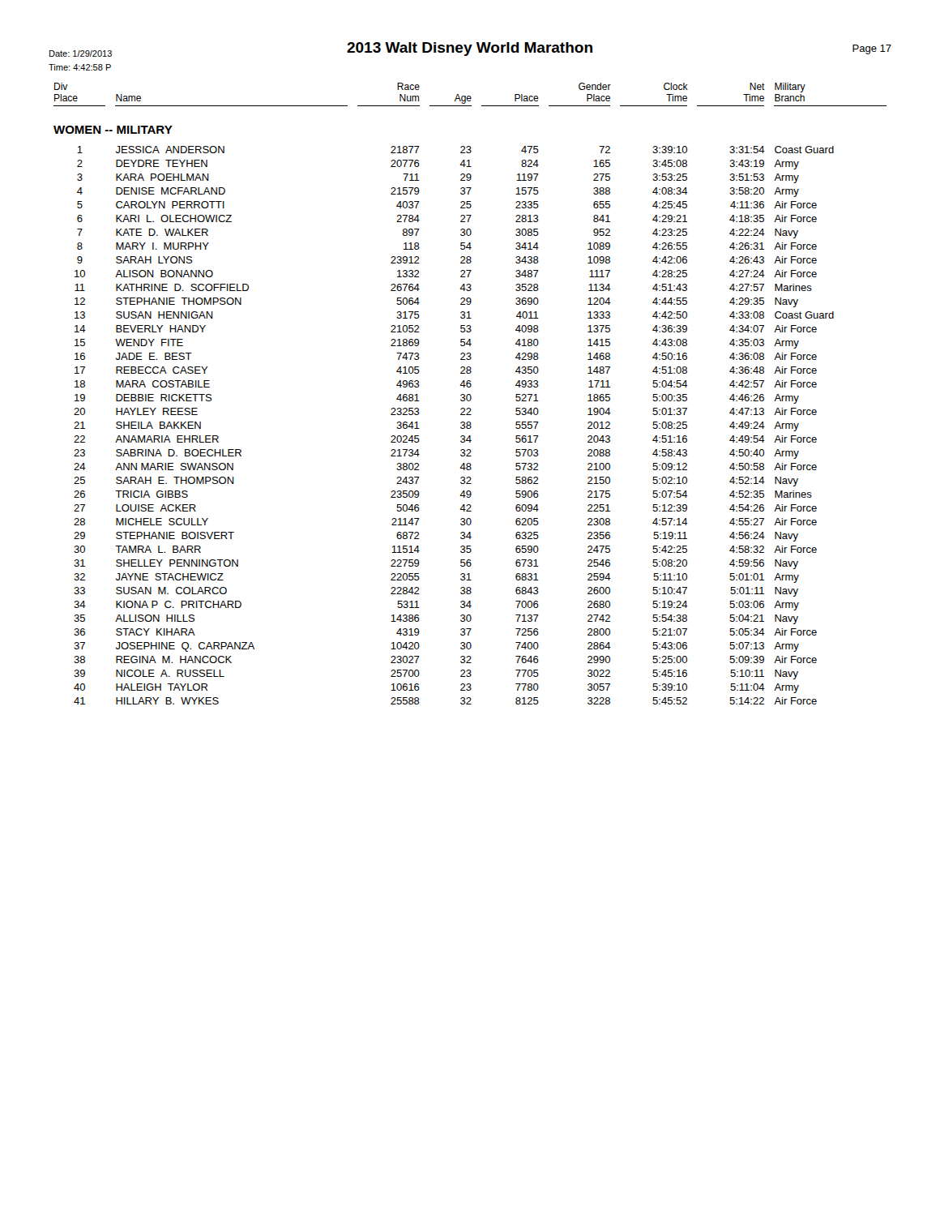Date: 1/29/2013
Time: 4:42:58 P
2013 Walt Disney World Marathon
Page 17
| Div Place | Name | Race Num | Age | Place | Gender Place | Clock Time | Net Time | Military Branch |
| --- | --- | --- | --- | --- | --- | --- | --- | --- |
| WOMEN -- MILITARY |
| 1 | JESSICA ANDERSON | 21877 | 23 | 475 | 72 | 3:39:10 | 3:31:54 | Coast Guard |
| 2 | DEYDRE TEYHEN | 20776 | 41 | 824 | 165 | 3:45:08 | 3:43:19 | Army |
| 3 | KARA POEHLMAN | 711 | 29 | 1197 | 275 | 3:53:25 | 3:51:53 | Army |
| 4 | DENISE MCFARLAND | 21579 | 37 | 1575 | 388 | 4:08:34 | 3:58:20 | Army |
| 5 | CAROLYN PERROTTI | 4037 | 25 | 2335 | 655 | 4:25:45 | 4:11:36 | Air Force |
| 6 | KARI L. OLECHOWICZ | 2784 | 27 | 2813 | 841 | 4:29:21 | 4:18:35 | Air Force |
| 7 | KATE D. WALKER | 897 | 30 | 3085 | 952 | 4:23:25 | 4:22:24 | Navy |
| 8 | MARY I. MURPHY | 118 | 54 | 3414 | 1089 | 4:26:55 | 4:26:31 | Air Force |
| 9 | SARAH LYONS | 23912 | 28 | 3438 | 1098 | 4:42:06 | 4:26:43 | Air Force |
| 10 | ALISON BONANNO | 1332 | 27 | 3487 | 1117 | 4:28:25 | 4:27:24 | Air Force |
| 11 | KATHRINE D. SCOFFIELD | 26764 | 43 | 3528 | 1134 | 4:51:43 | 4:27:57 | Marines |
| 12 | STEPHANIE THOMPSON | 5064 | 29 | 3690 | 1204 | 4:44:55 | 4:29:35 | Navy |
| 13 | SUSAN HENNIGAN | 3175 | 31 | 4011 | 1333 | 4:42:50 | 4:33:08 | Coast Guard |
| 14 | BEVERLY HANDY | 21052 | 53 | 4098 | 1375 | 4:36:39 | 4:34:07 | Air Force |
| 15 | WENDY FITE | 21869 | 54 | 4180 | 1415 | 4:43:08 | 4:35:03 | Army |
| 16 | JADE E. BEST | 7473 | 23 | 4298 | 1468 | 4:50:16 | 4:36:08 | Air Force |
| 17 | REBECCA CASEY | 4105 | 28 | 4350 | 1487 | 4:51:08 | 4:36:48 | Air Force |
| 18 | MARA COSTABILE | 4963 | 46 | 4933 | 1711 | 5:04:54 | 4:42:57 | Air Force |
| 19 | DEBBIE RICKETTS | 4681 | 30 | 5271 | 1865 | 5:00:35 | 4:46:26 | Army |
| 20 | HAYLEY REESE | 23253 | 22 | 5340 | 1904 | 5:01:37 | 4:47:13 | Air Force |
| 21 | SHEILA BAKKEN | 3641 | 38 | 5557 | 2012 | 5:08:25 | 4:49:24 | Army |
| 22 | ANAMARIA EHRLER | 20245 | 34 | 5617 | 2043 | 4:51:16 | 4:49:54 | Air Force |
| 23 | SABRINA D. BOECHLER | 21734 | 32 | 5703 | 2088 | 4:58:43 | 4:50:40 | Army |
| 24 | ANN MARIE SWANSON | 3802 | 48 | 5732 | 2100 | 5:09:12 | 4:50:58 | Air Force |
| 25 | SARAH E. THOMPSON | 2437 | 32 | 5862 | 2150 | 5:02:10 | 4:52:14 | Navy |
| 26 | TRICIA GIBBS | 23509 | 49 | 5906 | 2175 | 5:07:54 | 4:52:35 | Marines |
| 27 | LOUISE ACKER | 5046 | 42 | 6094 | 2251 | 5:12:39 | 4:54:26 | Air Force |
| 28 | MICHELE SCULLY | 21147 | 30 | 6205 | 2308 | 4:57:14 | 4:55:27 | Air Force |
| 29 | STEPHANIE BOISVERT | 6872 | 34 | 6325 | 2356 | 5:19:11 | 4:56:24 | Navy |
| 30 | TAMRA L. BARR | 11514 | 35 | 6590 | 2475 | 5:42:25 | 4:58:32 | Air Force |
| 31 | SHELLEY PENNINGTON | 22759 | 56 | 6731 | 2546 | 5:08:20 | 4:59:56 | Navy |
| 32 | JAYNE STACHEWICZ | 22055 | 31 | 6831 | 2594 | 5:11:10 | 5:01:01 | Army |
| 33 | SUSAN M. COLARCO | 22842 | 38 | 6843 | 2600 | 5:10:47 | 5:01:11 | Navy |
| 34 | KIONA P C. PRITCHARD | 5311 | 34 | 7006 | 2680 | 5:19:24 | 5:03:06 | Army |
| 35 | ALLISON HILLS | 14386 | 30 | 7137 | 2742 | 5:54:38 | 5:04:21 | Navy |
| 36 | STACY KIHARA | 4319 | 37 | 7256 | 2800 | 5:21:07 | 5:05:34 | Air Force |
| 37 | JOSEPHINE Q. CARPANZA | 10420 | 30 | 7400 | 2864 | 5:43:06 | 5:07:13 | Army |
| 38 | REGINA M. HANCOCK | 23027 | 32 | 7646 | 2990 | 5:25:00 | 5:09:39 | Air Force |
| 39 | NICOLE A. RUSSELL | 25700 | 23 | 7705 | 3022 | 5:45:16 | 5:10:11 | Navy |
| 40 | HALEIGH TAYLOR | 10616 | 23 | 7780 | 3057 | 5:39:10 | 5:11:04 | Army |
| 41 | HILLARY B. WYKES | 25588 | 32 | 8125 | 3228 | 5:45:52 | 5:14:22 | Air Force |